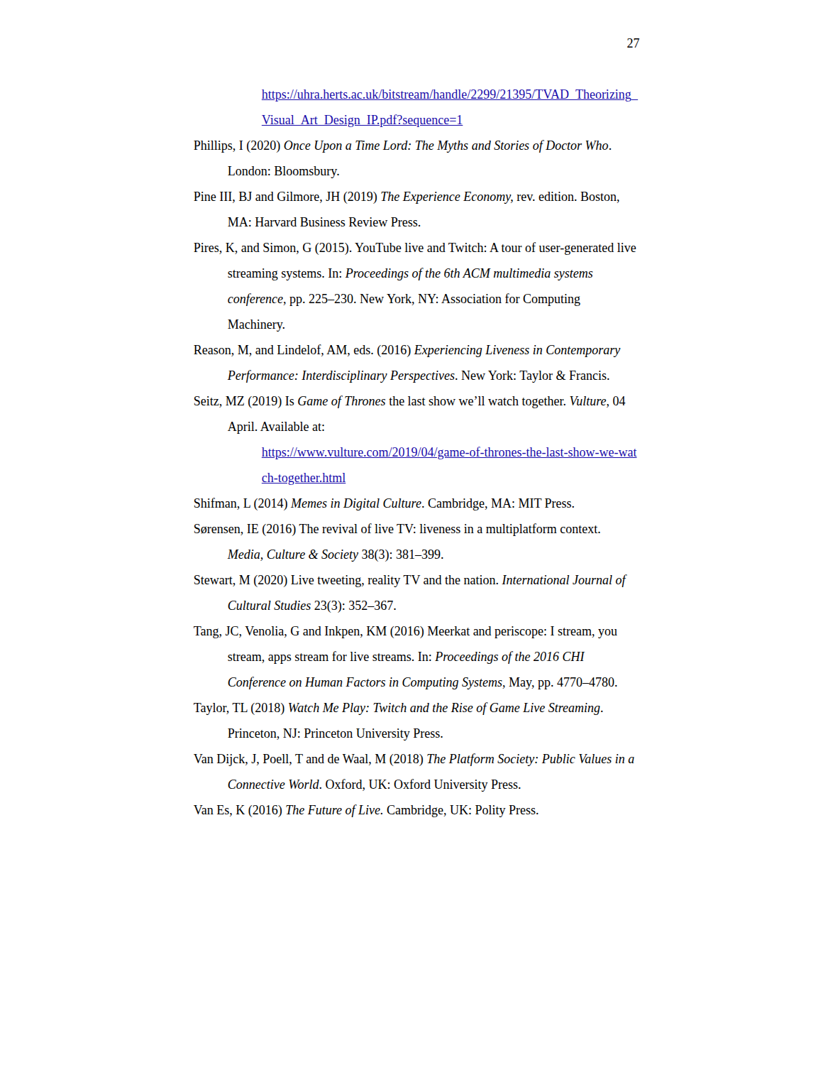27
https://uhra.herts.ac.uk/bitstream/handle/2299/21395/TVAD_Theorizing_Visual_Art_Design_IP.pdf?sequence=1
Phillips, I (2020) Once Upon a Time Lord: The Myths and Stories of Doctor Who. London: Bloomsbury.
Pine III, BJ and Gilmore, JH (2019) The Experience Economy, rev. edition. Boston, MA: Harvard Business Review Press.
Pires, K, and Simon, G (2015). YouTube live and Twitch: A tour of user-generated live streaming systems. In: Proceedings of the 6th ACM multimedia systems conference, pp. 225–230. New York, NY: Association for Computing Machinery.
Reason, M, and Lindelof, AM, eds. (2016) Experiencing Liveness in Contemporary Performance: Interdisciplinary Perspectives. New York: Taylor & Francis.
Seitz, MZ (2019) Is Game of Thrones the last show we’ll watch together. Vulture, 04 April. Available at:
https://www.vulture.com/2019/04/game-of-thrones-the-last-show-we-watch-together.html
Shifman, L (2014) Memes in Digital Culture. Cambridge, MA: MIT Press.
Sørensen, IE (2016) The revival of live TV: liveness in a multiplatform context. Media, Culture & Society 38(3): 381–399.
Stewart, M (2020) Live tweeting, reality TV and the nation. International Journal of Cultural Studies 23(3): 352–367.
Tang, JC, Venolia, G and Inkpen, KM (2016) Meerkat and periscope: I stream, you stream, apps stream for live streams. In: Proceedings of the 2016 CHI Conference on Human Factors in Computing Systems, May, pp. 4770–4780.
Taylor, TL (2018) Watch Me Play: Twitch and the Rise of Game Live Streaming. Princeton, NJ: Princeton University Press.
Van Dijck, J, Poell, T and de Waal, M (2018) The Platform Society: Public Values in a Connective World. Oxford, UK: Oxford University Press.
Van Es, K (2016) The Future of Live. Cambridge, UK: Polity Press.